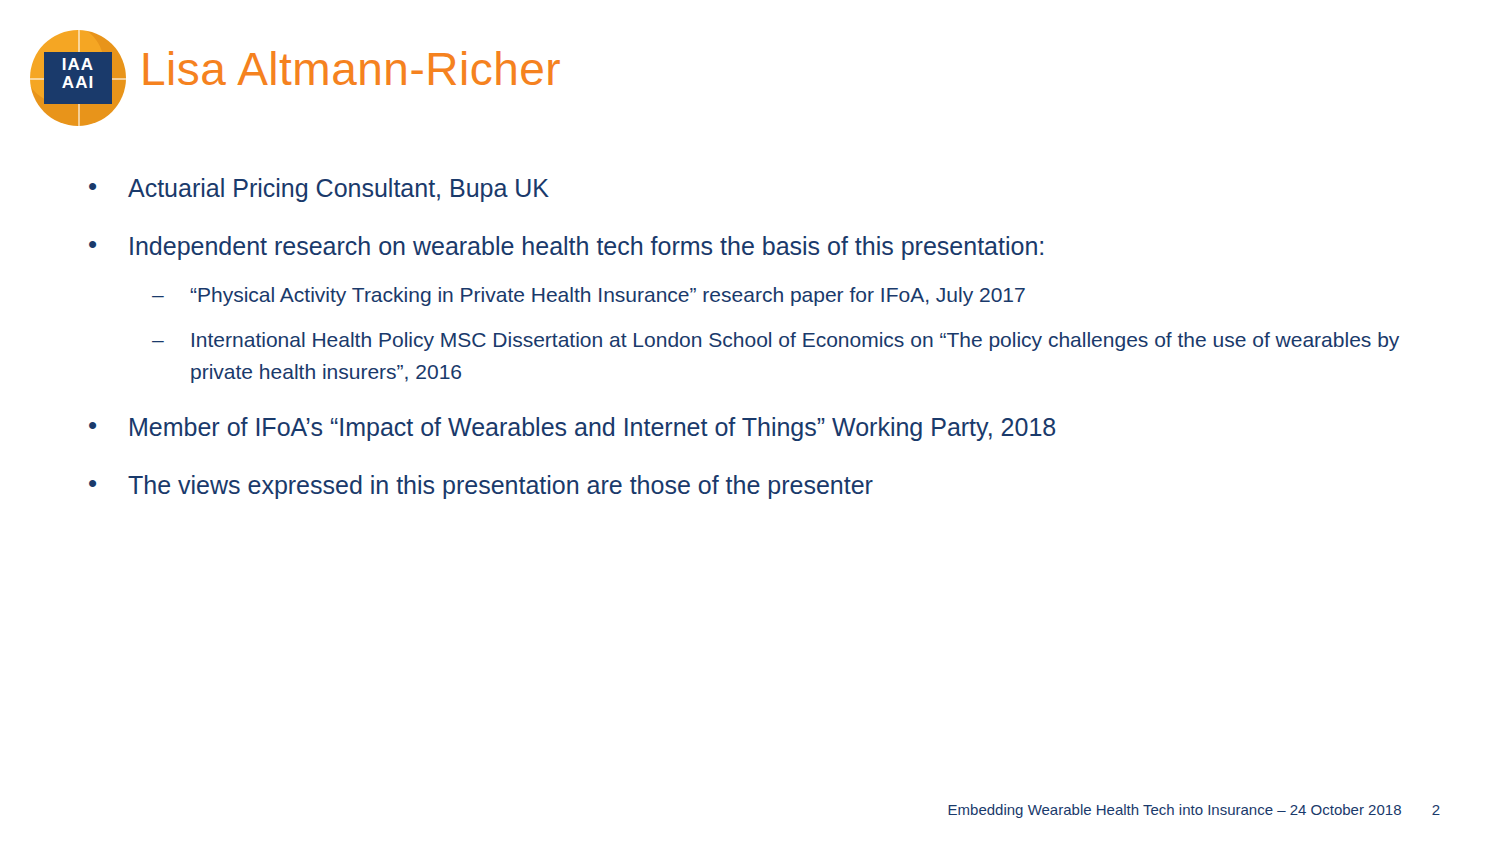IAA
AAI
Lisa Altmann-Richer
Actuarial Pricing Consultant, Bupa UK
Independent research on wearable health tech forms the basis of this presentation:
“Physical Activity Tracking in Private Health Insurance” research paper for IFoA, July 2017
International Health Policy MSC Dissertation at London School of Economics on “The policy challenges of the use of wearables by private health insurers”, 2016
Member of IFoA’s “Impact of Wearables and Internet of Things” Working Party, 2018
The views expressed in this presentation are those of the presenter
Embedding Wearable Health Tech into Insurance – 24 October 2018 2